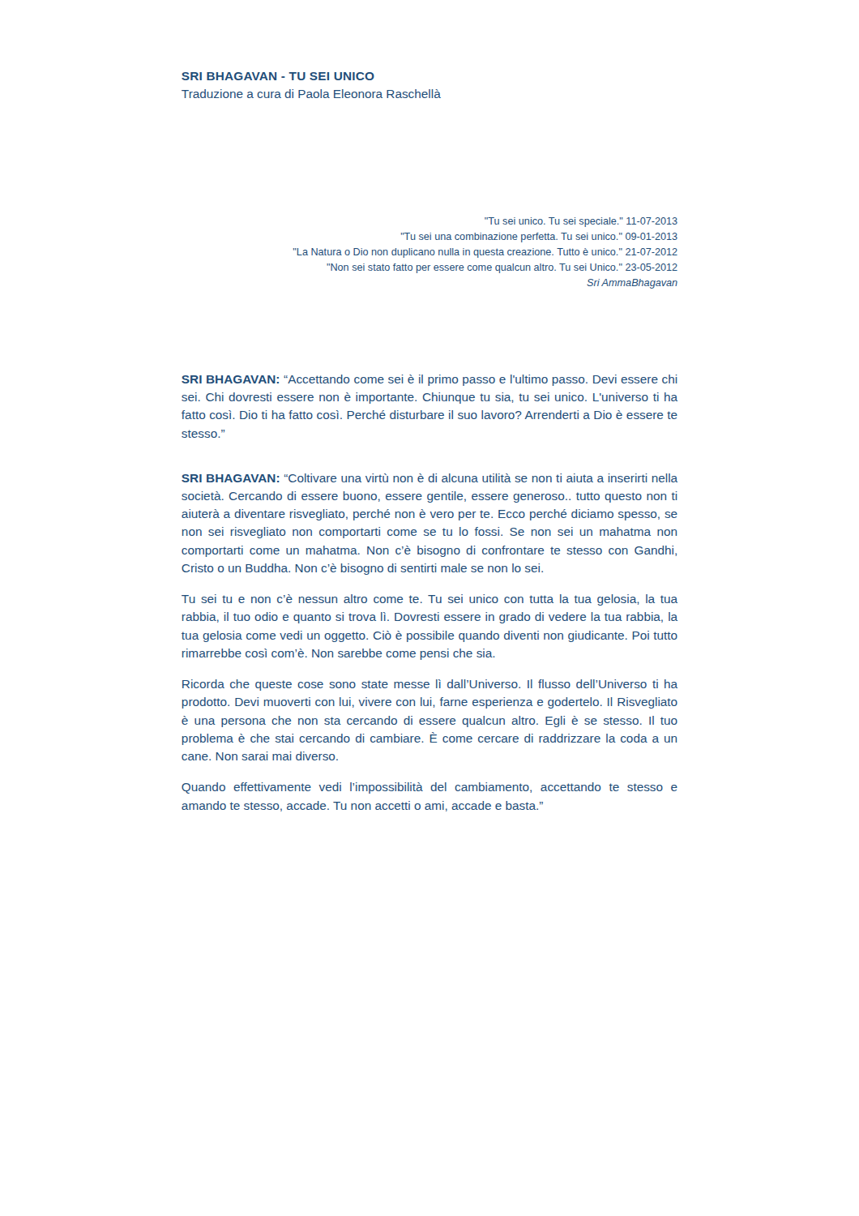SRI BHAGAVAN - TU SEI UNICO
Traduzione a cura di Paola Eleonora Raschellà
"Tu sei unico. Tu sei speciale." 11-07-2013
"Tu sei una combinazione perfetta. Tu sei unico." 09-01-2013
"La Natura o Dio non duplicano nulla in questa creazione. Tutto è unico." 21-07-2012
"Non sei stato fatto per essere come qualcun altro. Tu sei Unico." 23-05-2012
Sri AmmaBhagavan
SRI BHAGAVAN: “Accettando come sei è il primo passo e l'ultimo passo. Devi essere chi sei. Chi dovresti essere non è importante. Chiunque tu sia, tu sei unico. L'universo ti ha fatto così. Dio ti ha fatto così. Perché disturbare il suo lavoro? Arrenderti a Dio è essere te stesso.”
SRI BHAGAVAN: “Coltivare una virtù non è di alcuna utilità se non ti aiuta a inserirti nella società. Cercando di essere buono, essere gentile, essere generoso.. tutto questo non ti aiuterà a diventare risvegliato, perché non è vero per te. Ecco perché diciamo spesso, se non sei risvegliato non comportarti come se tu lo fossi. Se non sei un mahatma non comportarti come un mahatma. Non c’è bisogno di confrontare te stesso con Gandhi, Cristo o un Buddha. Non c’è bisogno di sentirti male se non lo sei.
Tu sei tu e non c’è nessun altro come te. Tu sei unico con tutta la tua gelosia, la tua rabbia, il tuo odio e quanto si trova lì. Dovresti essere in grado di vedere la tua rabbia, la tua gelosia come vedi un oggetto. Ciò è possibile quando diventi non giudicante. Poi tutto rimarrebbe così com’è. Non sarebbe come pensi che sia.
Ricorda che queste cose sono state messe lì dall’Universo. Il flusso dell’Universo ti ha prodotto. Devi muoverti con lui, vivere con lui, farne esperienza e godertelo. Il Risvegliato è una persona che non sta cercando di essere qualcun altro. Egli è se stesso. Il tuo problema è che stai cercando di cambiare. È come cercare di raddrizzare la coda a un cane. Non sarai mai diverso.
Quando effettivamente vedi l’impossibilità del cambiamento, accettando te stesso e amando te stesso, accade. Tu non accetti o ami, accade e basta.”